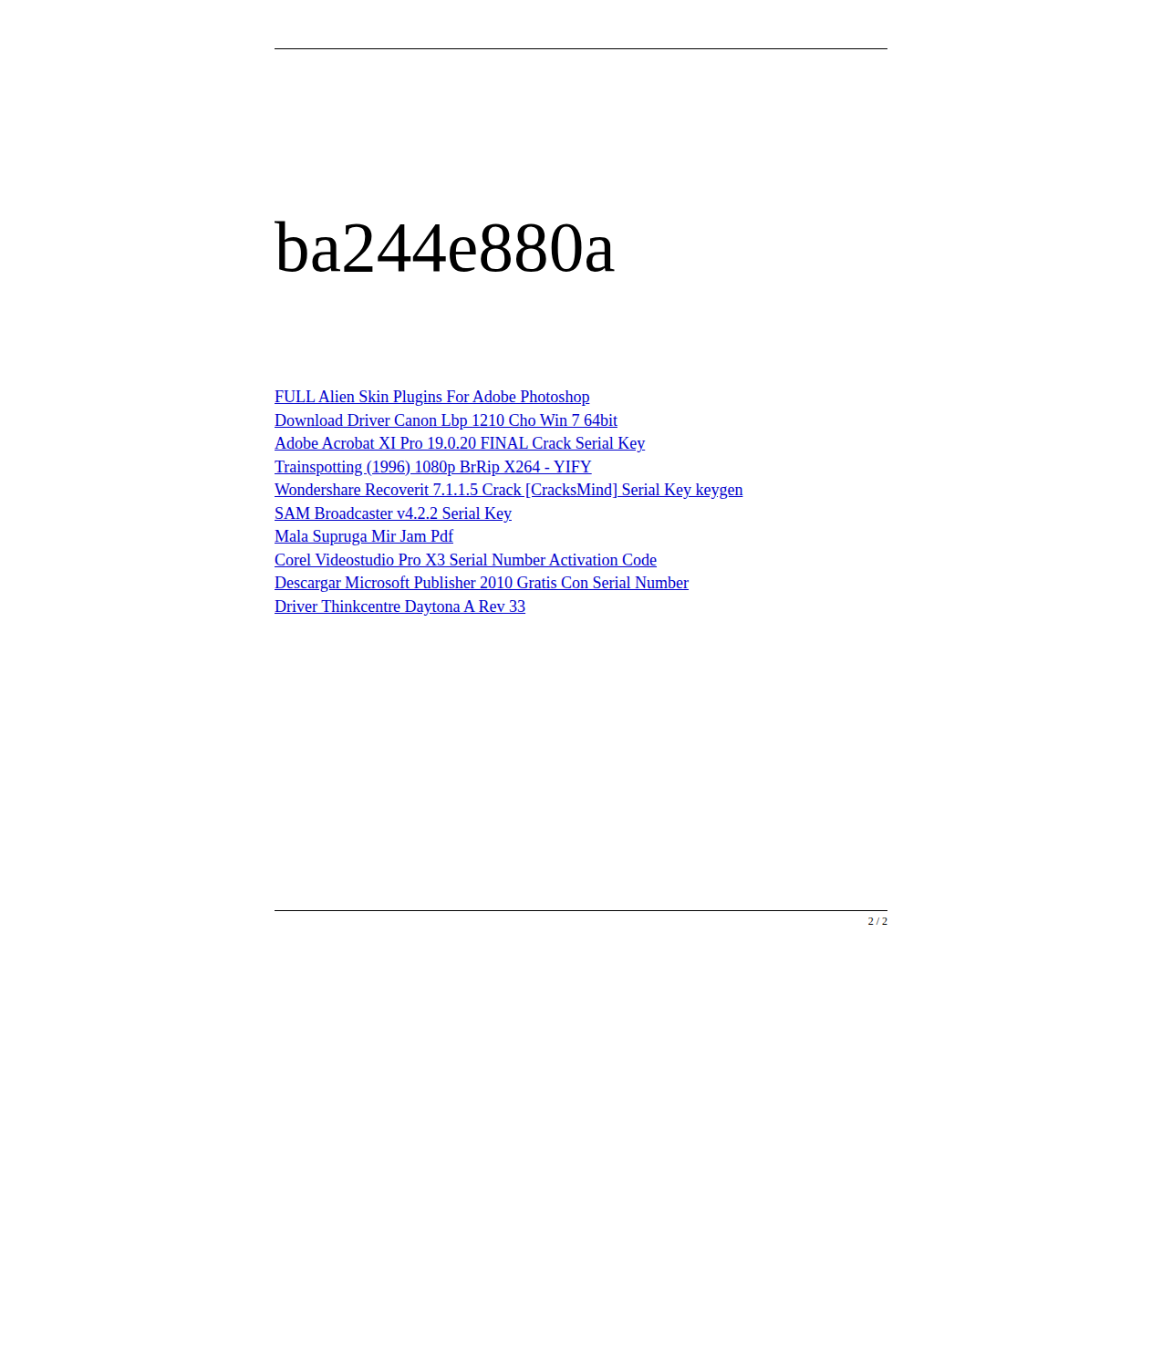ba244e880a
FULL Alien Skin Plugins For Adobe Photoshop
Download Driver Canon Lbp 1210 Cho Win 7 64bit
Adobe Acrobat XI Pro 19.0.20 FINAL Crack Serial Key
Trainspotting (1996) 1080p BrRip X264 - YIFY
Wondershare Recoverit 7.1.1.5 Crack [CracksMind] Serial Key keygen
SAM Broadcaster v4.2.2 Serial Key
Mala Supruga Mir Jam Pdf
Corel Videostudio Pro X3 Serial Number Activation Code
Descargar Microsoft Publisher 2010 Gratis Con Serial Number
Driver Thinkcentre Daytona A Rev 33
2 / 2